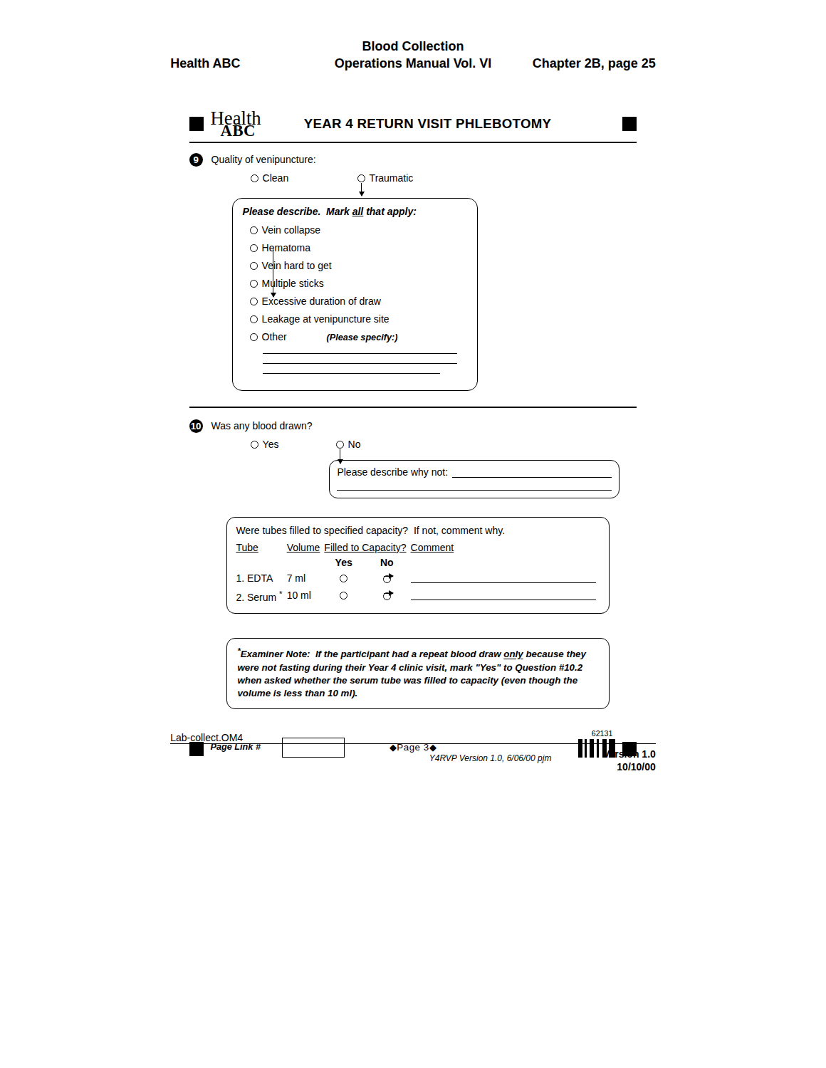Blood Collection
Operations Manual Vol. VI
Health ABC
Chapter 2B, page 25
HealthABC
YEAR 4 RETURN VISIT PHLEBOTOMY
9 Quality of venipuncture:
Clean Traumatic
Please describe. Mark all that apply:
Vein collapse
Hematoma
Vein hard to get
Multiple sticks
Excessive duration of draw
Leakage at venipuncture site
Other (Please specify:)
10 Was any blood drawn?
Yes No
Please describe why not:
Were tubes filled to specified capacity? If not, comment why.
| Tube | Volume | Filled to Capacity? | Comment |
| --- | --- | --- | --- |
| | | Yes | No | |
| 1. EDTA | 7 ml | | | |
| 2. Serum * | 10 ml | | | |
*Examiner Note: If the participant had a repeat blood draw only because they were not fasting during their Year 4 clinic visit, mark "Yes" to Question #10.2 when asked whether the serum tube was filled to capacity (even though the volume is less than 10 ml).
Page Link # ◆Page 3◆ Y4RVP Version 1.0, 6/06/00 pjm 62131
Lab-collect.OM4
Version 1.0
10/10/00